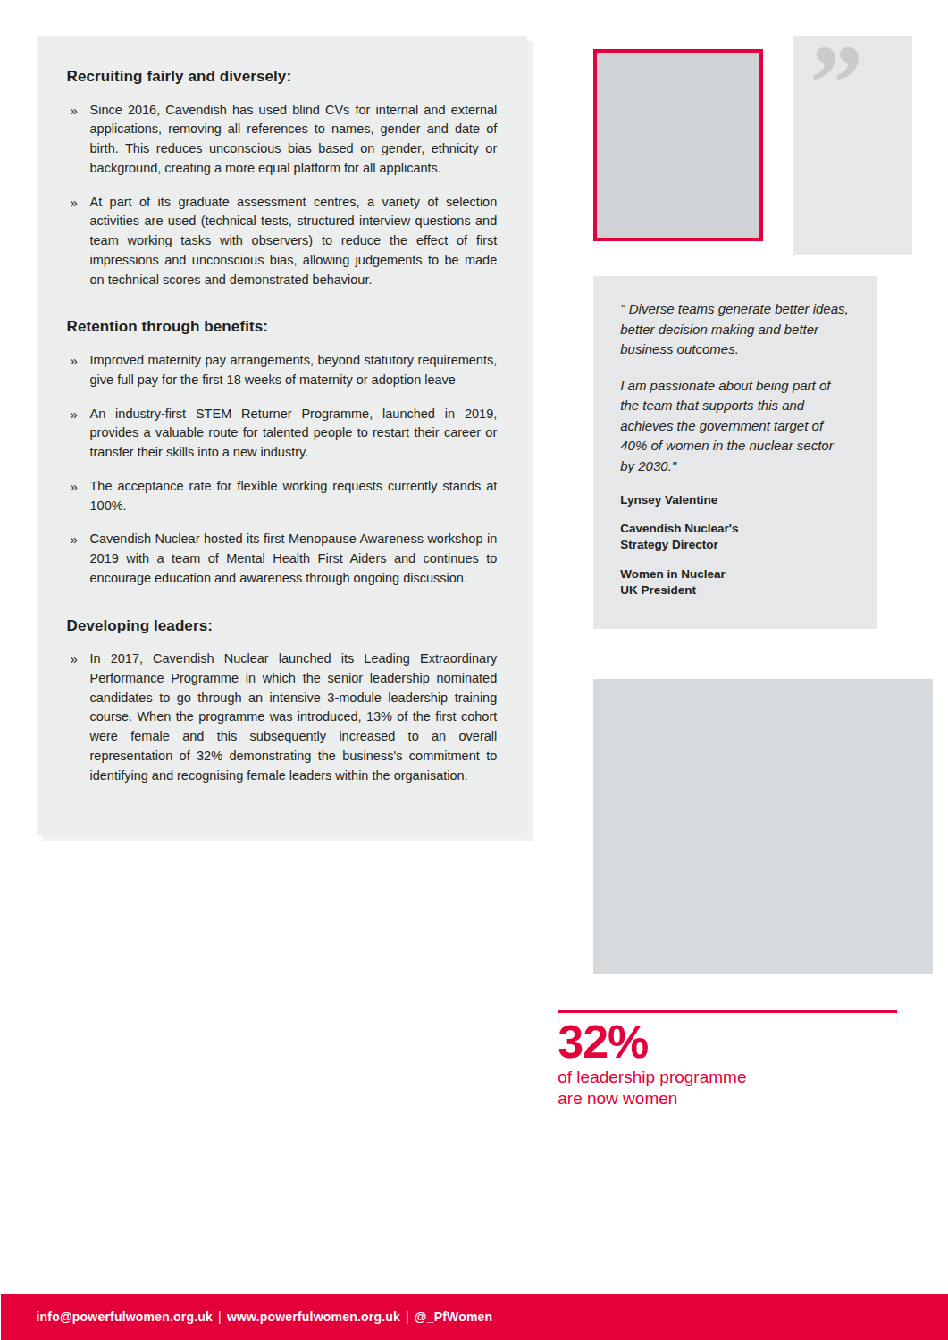Recruiting fairly and diversely:
Since 2016, Cavendish has used blind CVs for internal and external applications, removing all references to names, gender and date of birth. This reduces unconscious bias based on gender, ethnicity or background, creating a more equal platform for all applicants.
At part of its graduate assessment centres, a variety of selection activities are used (technical tests, structured interview questions and team working tasks with observers) to reduce the effect of first impressions and unconscious bias, allowing judgements to be made on technical scores and demonstrated behaviour.
Retention through benefits:
Improved maternity pay arrangements, beyond statutory requirements, give full pay for the first 18 weeks of maternity or adoption leave
An industry-first STEM Returner Programme, launched in 2019, provides a valuable route for talented people to restart their career or transfer their skills into a new industry.
The acceptance rate for flexible working requests currently stands at 100%.
Cavendish Nuclear hosted its first Menopause Awareness workshop in 2019 with a team of Mental Health First Aiders and continues to encourage education and awareness through ongoing discussion.
Developing leaders:
In 2017, Cavendish Nuclear launched its Leading Extraordinary Performance Programme in which the senior leadership nominated candidates to go through an intensive 3-module leadership training course. When the programme was introduced, 13% of the first cohort were female and this subsequently increased to an overall representation of 32% demonstrating the business's commitment to identifying and recognising female leaders within the organisation.
”
" Diverse teams generate better ideas, better decision making and better business outcomes.
I am passionate about being part of the team that supports this and achieves the government target of 40% of women in the nuclear sector by 2030."
Lynsey Valentine
Cavendish Nuclear's
Strategy Director
Women in Nuclear
UK President
32%
of leadership programme
are now women
info@powerfulwomen.org.uk|www.powerfulwomen.org.uk|@_PfWomen